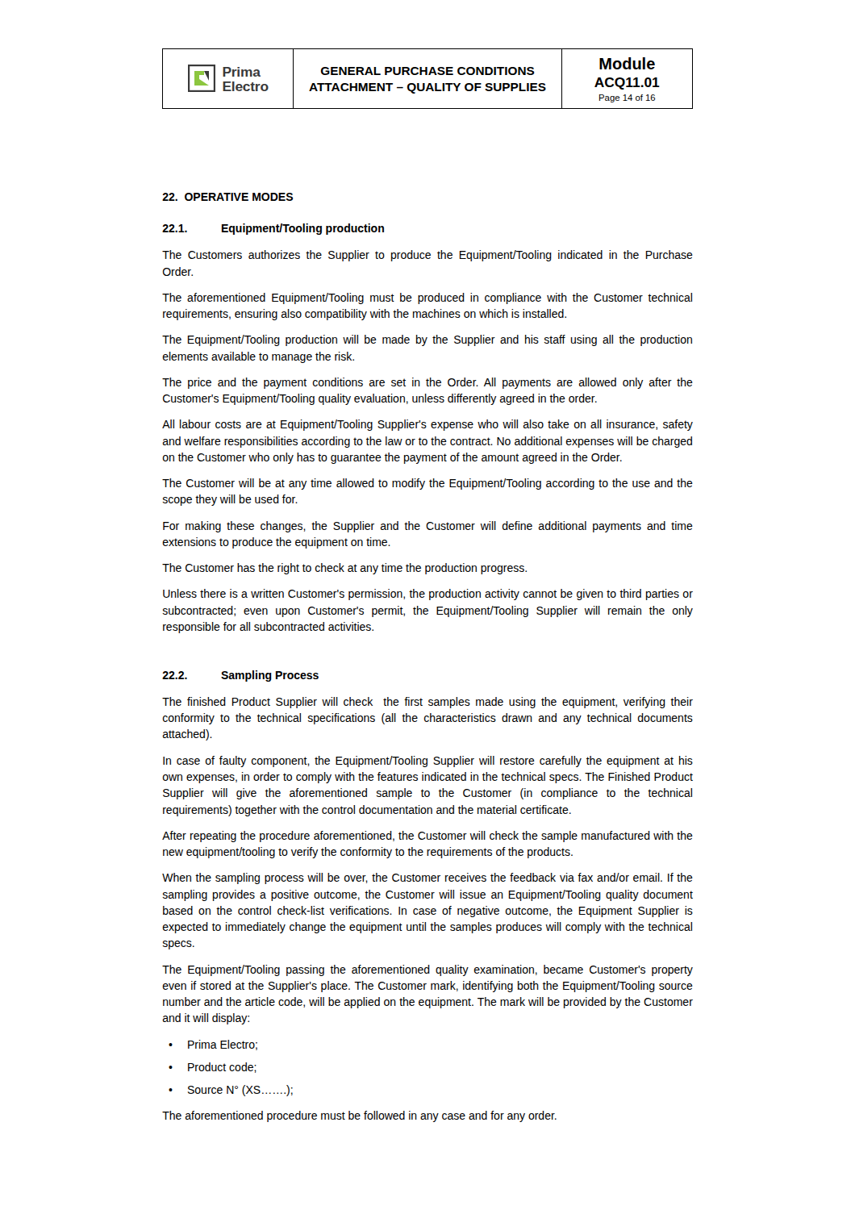| Prima Electro | GENERAL PURCHASE CONDITIONS ATTACHMENT – QUALITY OF SUPPLIES | Module ACQ11.01 Page 14 of 16 |
22. OPERATIVE MODES
22.1. Equipment/Tooling production
The Customers authorizes the Supplier to produce the Equipment/Tooling indicated in the Purchase Order.
The aforementioned Equipment/Tooling must be produced in compliance with the Customer technical requirements, ensuring also compatibility with the machines on which is installed.
The Equipment/Tooling production will be made by the Supplier and his staff using all the production elements available to manage the risk.
The price and the payment conditions are set in the Order. All payments are allowed only after the Customer's Equipment/Tooling quality evaluation, unless differently agreed in the order.
All labour costs are at Equipment/Tooling Supplier's expense who will also take on all insurance, safety and welfare responsibilities according to the law or to the contract. No additional expenses will be charged on the Customer who only has to guarantee the payment of the amount agreed in the Order.
The Customer will be at any time allowed to modify the Equipment/Tooling according to the use and the scope they will be used for.
For making these changes, the Supplier and the Customer will define additional payments and time extensions to produce the equipment on time.
The Customer has the right to check at any time the production progress.
Unless there is a written Customer's permission, the production activity cannot be given to third parties or subcontracted; even upon Customer's permit, the Equipment/Tooling Supplier will remain the only responsible for all subcontracted activities.
22.2. Sampling Process
The finished Product Supplier will check the first samples made using the equipment, verifying their conformity to the technical specifications (all the characteristics drawn and any technical documents attached).
In case of faulty component, the Equipment/Tooling Supplier will restore carefully the equipment at his own expenses, in order to comply with the features indicated in the technical specs. The Finished Product Supplier will give the aforementioned sample to the Customer (in compliance to the technical requirements) together with the control documentation and the material certificate.
After repeating the procedure aforementioned, the Customer will check the sample manufactured with the new equipment/tooling to verify the conformity to the requirements of the products.
When the sampling process will be over, the Customer receives the feedback via fax and/or email. If the sampling provides a positive outcome, the Customer will issue an Equipment/Tooling quality document based on the control check-list verifications. In case of negative outcome, the Equipment Supplier is expected to immediately change the equipment until the samples produces will comply with the technical specs.
The Equipment/Tooling passing the aforementioned quality examination, became Customer's property even if stored at the Supplier's place. The Customer mark, identifying both the Equipment/Tooling source number and the article code, will be applied on the equipment. The mark will be provided by the Customer and it will display:
Prima Electro;
Product code;
Source N° (XS…….);
The aforementioned procedure must be followed in any case and for any order.